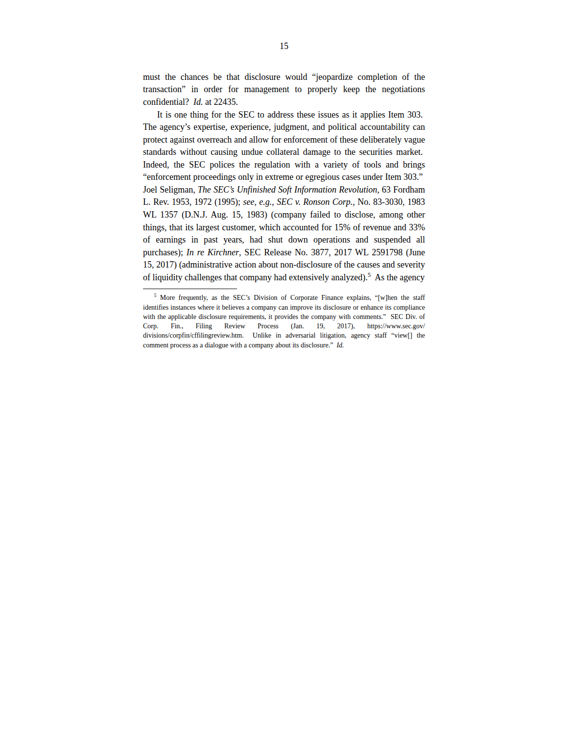15
must the chances be that disclosure would “jeopardize completion of the transaction” in order for management to properly keep the negotiations confidential? Id. at 22435.
It is one thing for the SEC to address these issues as it applies Item 303. The agency’s expertise, experience, judgment, and political accountability can protect against overreach and allow for enforcement of these deliberately vague standards without causing undue collateral damage to the securities market. Indeed, the SEC polices the regulation with a variety of tools and brings “enforcement proceedings only in extreme or egregious cases under Item 303.” Joel Seligman, The SEC’s Unfinished Soft Information Revolution, 63 Fordham L. Rev. 1953, 1972 (1995); see, e.g., SEC v. Ronson Corp., No. 83-3030, 1983 WL 1357 (D.N.J. Aug. 15, 1983) (company failed to disclose, among other things, that its largest customer, which accounted for 15% of revenue and 33% of earnings in past years, had shut down operations and suspended all purchases); In re Kirchner, SEC Release No. 3877, 2017 WL 2591798 (June 15, 2017) (administrative action about non-disclosure of the causes and severity of liquidity challenges that company had extensively analyzed).5 As the agency
5 More frequently, as the SEC’s Division of Corporate Finance explains, “[w]hen the staff identifies instances where it believes a company can improve its disclosure or enhance its compliance with the applicable disclosure requirements, it provides the company with comments.” SEC Div. of Corp. Fin., Filing Review Process (Jan. 19, 2017), https://www.sec.gov/ divisions/corpfin/cffilingreview.htm. Unlike in adversarial litigation, agency staff “view[] the comment process as a dialogue with a company about its disclosure.” Id.